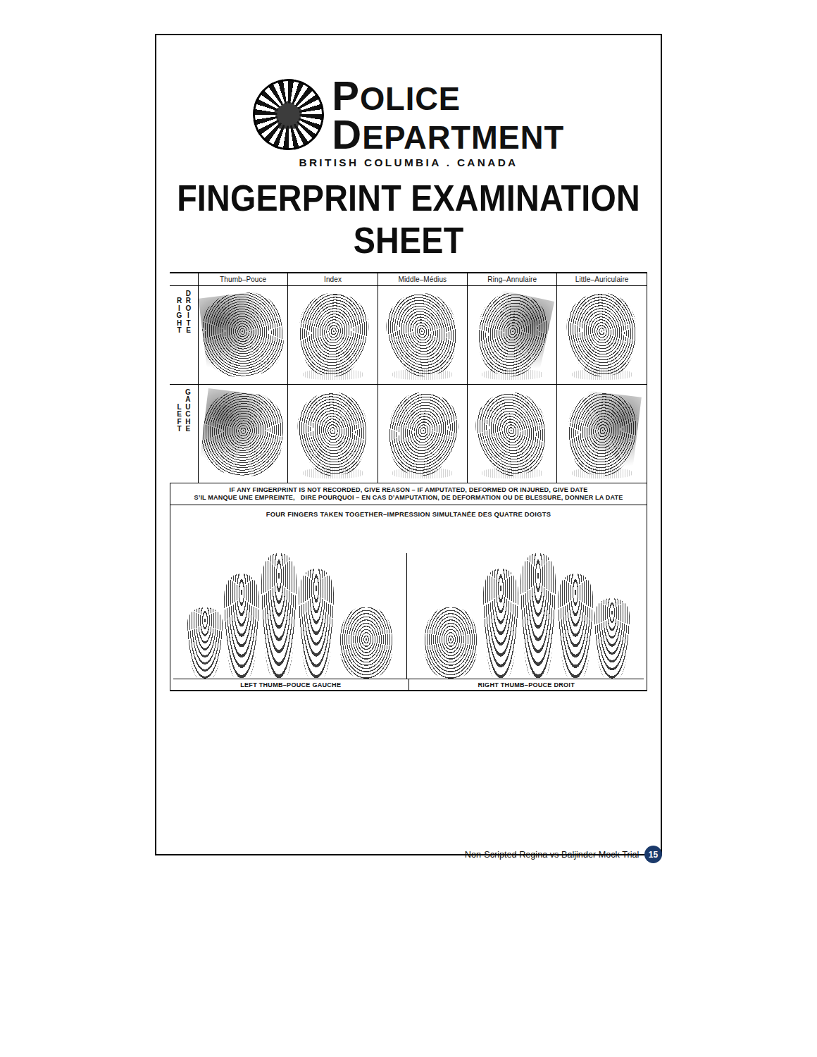POLICE
DEPARTMENT
BRITISH COLUMBIA . CANADA
FINGERPRINT EXAMINATION SHEET
| | Thumb–Pouce | Index | Middle–Médius | Ring–Annulaire | Little–Auriculaire |
| R I G H T D R O I T E | | | | | |
| L E F T G A U C H E | | | | | |
IF ANY FINGERPRINT IS NOT RECORDED, GIVE REASON – IF AMPUTATED, DEFORMED OR INJURED, GIVE DATE
S’IL MANQUE UNE EMPREINTE, DIRE POURQUOI – EN CAS D’AMPUTATION, DE DEFORMATION OU DE BLESSURE, DONNER LA DATE
FOUR FINGERS TAKEN TOGETHER–IMPRESSION SIMULTANÉE DES QUATRE DOIGTS
LEFT THUMB–POUCE GAUCHE
RIGHT THUMB–POUCE DROIT
Non-Scripted Regina vs Baljinder Mock Trial 15